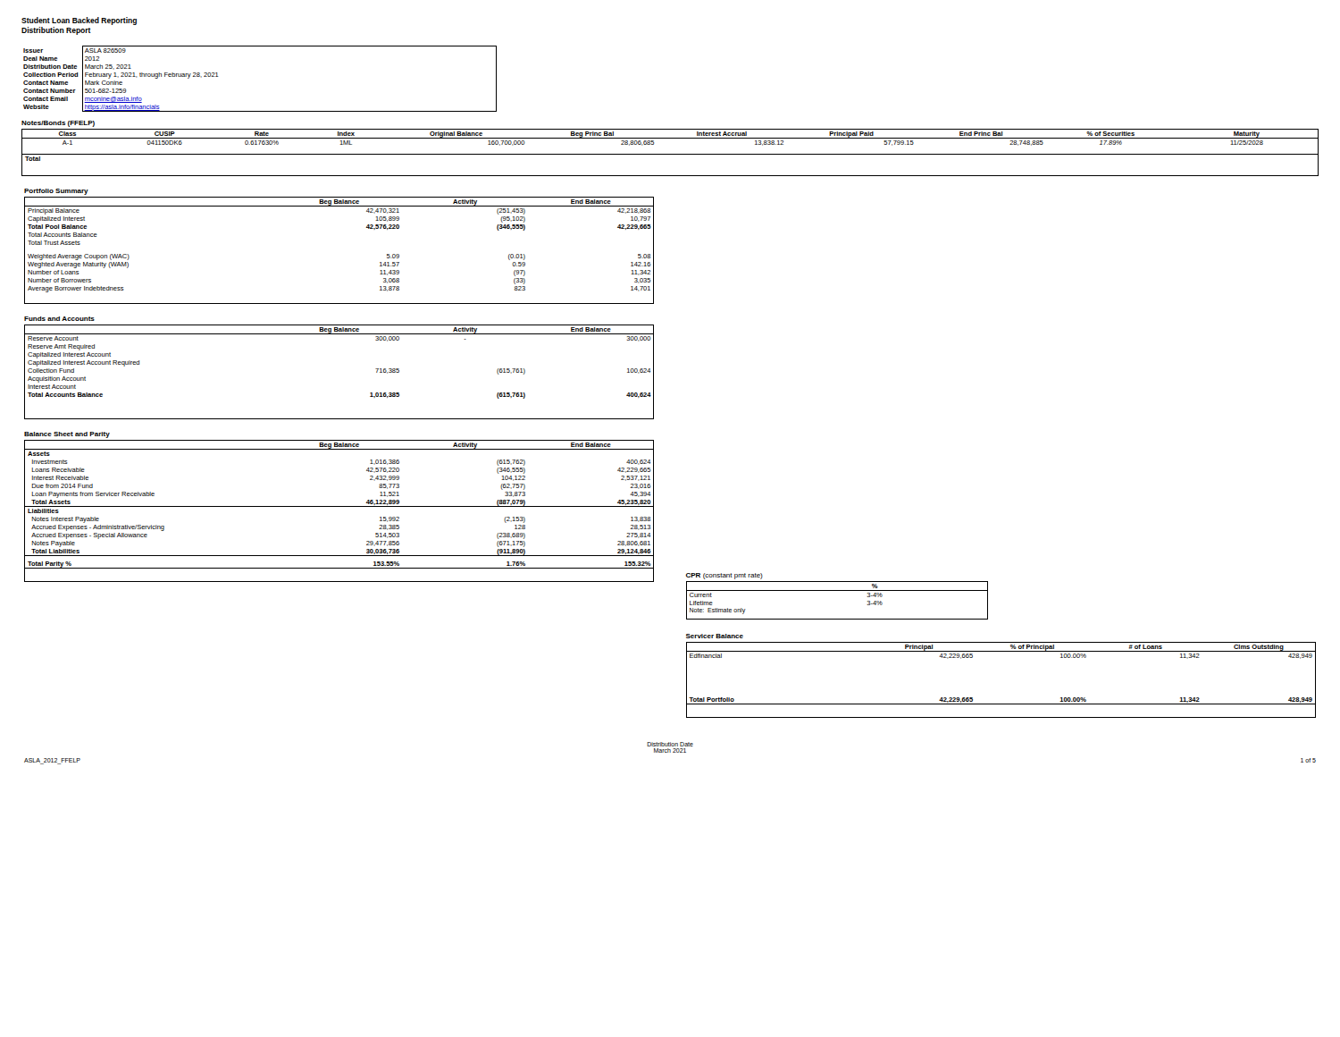Student Loan Backed Reporting
Distribution Report
| Issuer | ASLA 826509 | |
| Deal Name | 2012 | |
| Distribution Date | March 25, 2021 | |
| Collection Period | February 1, 2021, through February 28, 2021 | |
| Contact Name | Mark Conine | |
| Contact Number | 501-682-1259 | |
| Contact Email | mconine@asla.info | |
| Website | https://asla.info/financials | |
Notes/Bonds (FFELP)
| Class | CUSIP | Rate | Index | Original Balance | Beg Princ Bal | Interest Accrual | Principal Paid | End Princ Bal | % of Securities | Maturity |
| A-1 | 041150DK6 | 0.617630% | 1ML | 160,700,000 | 28,806,685 | 13,838.12 | 57,799.15 | 28,748,885 | 17.89% | 11/25/2028 |
| Total | |
| Portfolio Summary / / Beg Balance / Activity / End Balance / / Principal Balance / 42,470,321 / (251,453) / 42,218,868 / / Capitalized Interest / 105,899 / (95,102) / 10,797 / / Total Pool Balance / 42,576,220 / (346,555) / 42,229,665 / / Total Accounts Balance / / / / / Total Trust Assets / / / / / Weighted Average Coupon (WAC) / 5.09 / (0.01) / 5.08 / / Weghted Average Maturity (WAM) / 141.57 / 0.59 / 142.16 / / Number of Loans / 11,439 / (97) / 11,342 / / Number of Borrowers / 3,068 / (33) / 3,035 / / Average Borrower Indebtedness / 13,878 / 823 / 14,701 / Funds and Accounts / / Beg Balance / Activity / End Balance / / Reserve Account / 300,000 / - / 300,000 / / Reserve Amt Required / / / / / Capitalized Interest Account / / / / / Capitalized Interest Account Required / / / / / Collection Fund / 716,385 / (615,761) / 100,624 / / Acquisition Account / / / / / Interest Account / / / / / Total Accounts Balance / 1,016,385 / (615,761) / 400,624 / Balance Sheet and Parity / / Beg Balance / Activity / End Balance / / Assets / / / / / Investments / 1,016,386 / (615,762) / 400,624 / / Loans Receivable / 42,576,220 / (346,555) / 42,229,665 / / Interest Receivable / 2,432,999 / 104,122 / 2,537,121 / / Due from 2014 Fund / 85,773 / (62,757) / 23,016 / / Loan Payments from Servicer Receivable / 11,521 / 33,873 / 45,394 / / Total Assets / 46,122,899 / (887,079) / 45,235,820 / / Liabilities / / / / / Notes Interest Payable / 15,992 / (2,153) / 13,838 / / Accrued Expenses - Administrative/Servicing / 28,385 / 128 / 28,513 / / Accrued Expenses - Special Allowance / 514,503 / (238,689) / 275,814 / / Notes Payable / 29,477,856 / (671,175) / 28,806,681 / / Total Liabilities / 30,036,736 / (911,890) / 29,124,846 / / Total Parity % / 153.55% / 1.76% / 155.32% / | | CPR (constant pmt rate) / / % / / / Current / 3-4% / / / Lifetime / 3-4% / / / Note: Estimate only / Servicer Balance / / Principal / % of Principal / # of Loans / Clms Outstding / / Edfinancial / 42,229,665 / 100.00% / 11,342 / 428,949 / / Total Portfolio / 42,229,665 / 100.00% / 11,342 / 428,949 / |
Distribution Date
March 2021
| ASLA_2012_FFELP | 1 of 5 |